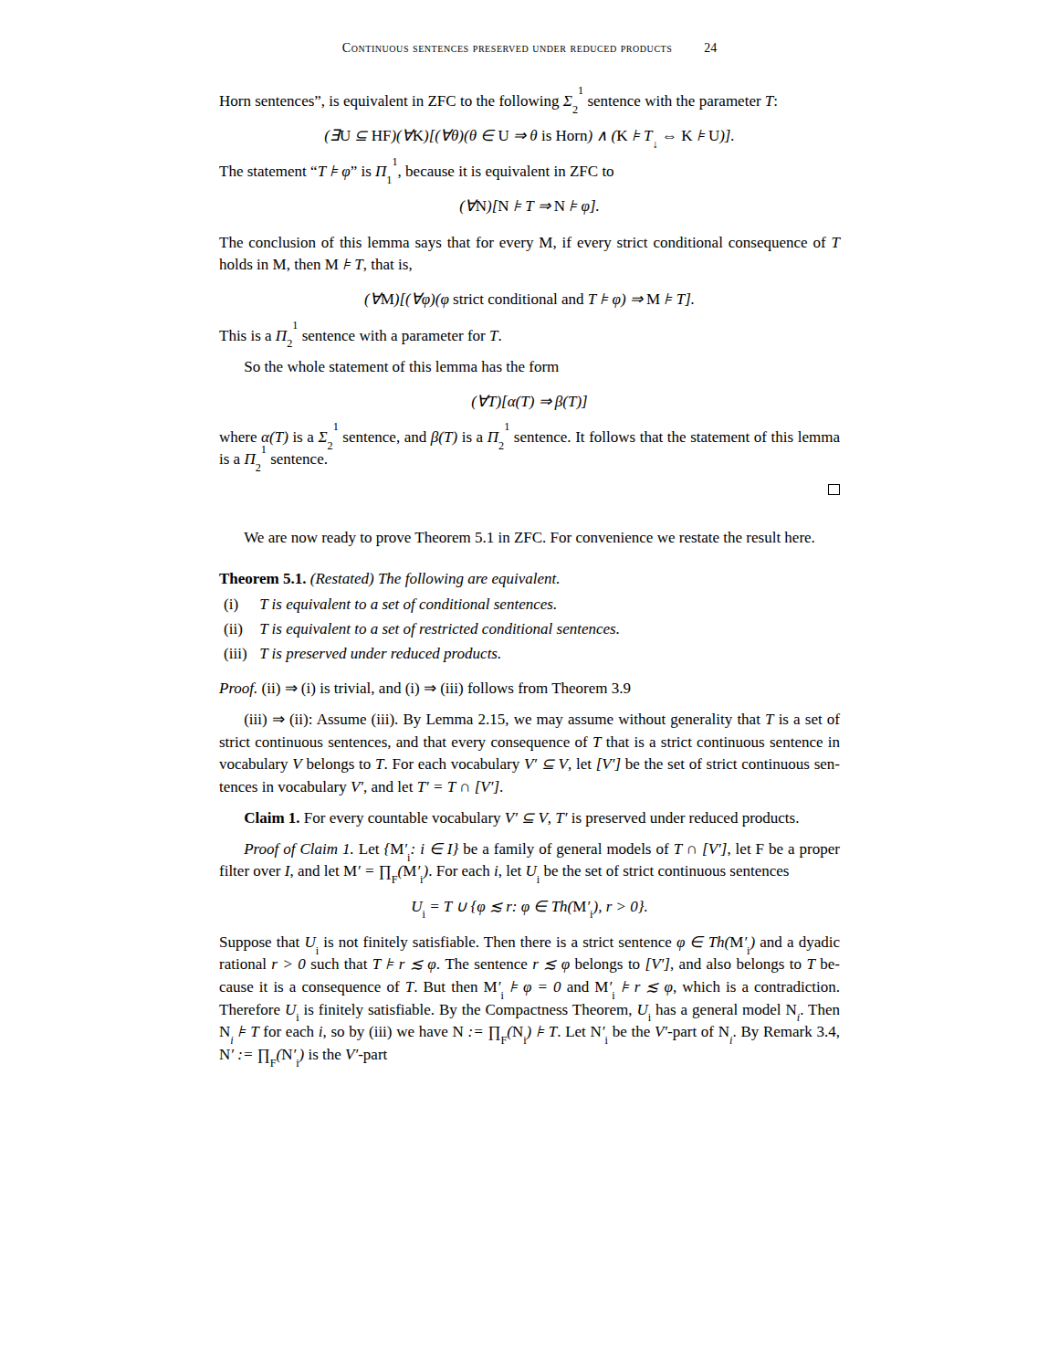Continuous sentences preserved under reduced products 24
Horn sentences”, is equivalent in ZFC to the following Σ21 sentence with the parameter T:
(∃U ⊆ HF)(∀K)[(∀θ)(θ ∈ U ⇒ θ is Horn) ∧ (K ⊧ T↓ ⇔ K ⊧ U)].
The statement “T ⊧ φ” is Π11, because it is equivalent in ZFC to
(∀N)[N ⊧ T ⇒ N ⊧ φ].
The conclusion of this lemma says that for every M, if every strict conditional consequence of T holds in M, then M ⊧ T, that is,
(∀M)[(∀φ)(φ strict conditional and T ⊧ φ) ⇒ M ⊧ T].
This is a Π21 sentence with a parameter for T.
So the whole statement of this lemma has the form
(∀T)[α(T) ⇒ β(T)]
where α(T) is a Σ21 sentence, and β(T) is a Π21 sentence. It follows that the statement of this lemma is a Π21 sentence.
We are now ready to prove Theorem 5.1 in ZFC. For convenience we restate the result here.
Theorem 5.1. (Restated) The following are equivalent.
T is equivalent to a set of conditional sentences.
T is equivalent to a set of restricted conditional sentences.
T is preserved under reduced products.
Proof. (ii) ⇒ (i) is trivial, and (i) ⇒ (iii) follows from Theorem 3.9
(iii) ⇒ (ii): Assume (iii). By Lemma 2.15, we may assume without generality that T is a set of strict continuous sentences, and that every consequence of T that is a strict continuous sentence in vocabulary V belongs to T. For each vocabulary V′ ⊆ V, let [V′] be the set of strict continuous sentences in vocabulary V′, and let T′ = T ∩ [V′].
Claim 1. For every countable vocabulary V′ ⊆ V, T′ is preserved under reduced products.
Proof of Claim 1. Let {M′i: i ∈ I} be a family of general models of T ∩ [V′], let F be a proper filter over I, and let M′ = ∏F(M′i). For each i, let Ui be the set of strict continuous sentences
Ui = T ∪ {φ ≲ r: φ ∈ Th(M′i), r > 0}.
Suppose that Ui is not finitely satisfiable. Then there is a strict sentence φ ∈ Th(M′i) and a dyadic rational r > 0 such that T ⊧ r ≲ φ. The sentence r ≲ φ belongs to [V′], and also belongs to T because it is a consequence of T. But then M′i ⊧ φ = 0 and M′i ⊧ r ≲ φ, which is a contradiction. Therefore Ui is finitely satisfiable. By the Compactness Theorem, Ui has a general model Ni. Then Ni ⊧ T for each i, so by (iii) we have N := ∏F(Ni) ⊧ T. Let N′i be the V′-part of Ni. By Remark 3.4, N′ := ∏F(N′i) is the V′-part